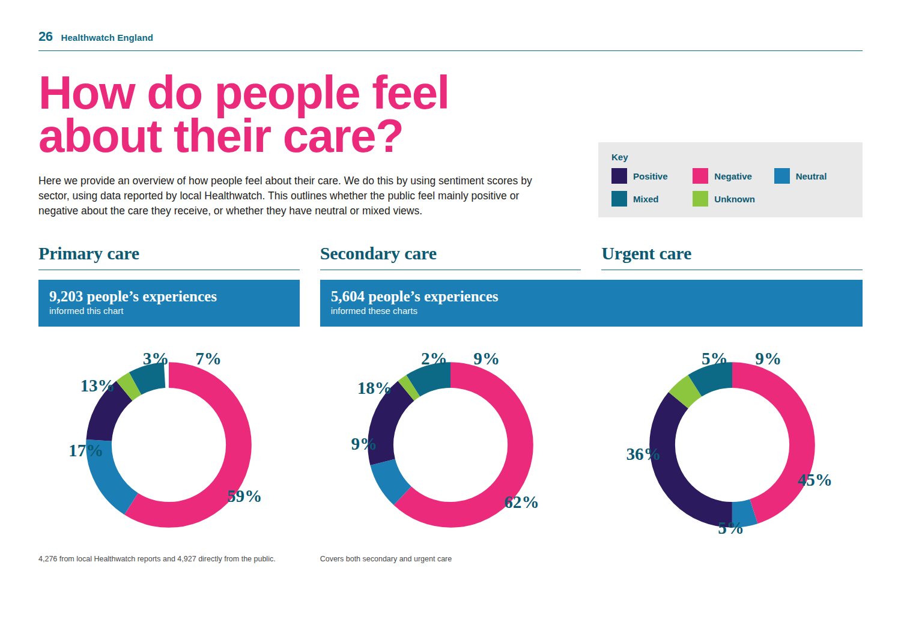26 Healthwatch England
How do people feel
about their care?
Here we provide an overview of how people feel about their care. We do this by using sentiment scores by sector, using data reported by local Healthwatch. This outlines whether the public feel mainly positive or negative about the care they receive, or whether they have neutral or mixed views.
Key
Positive
Negative
Neutral
Mixed
Unknown
Primary care
9,203 people’s experiences informed this chart
59% 17% 13% 3% 7%
Secondary care
5,604 people’s experiences informed these charts
62% 9% 18% 2% 9%
Urgent care
45% 5% 36% 5% 9%
4,276 from local Healthwatch reports and 4,927 directly from the public.
Covers both secondary and urgent care